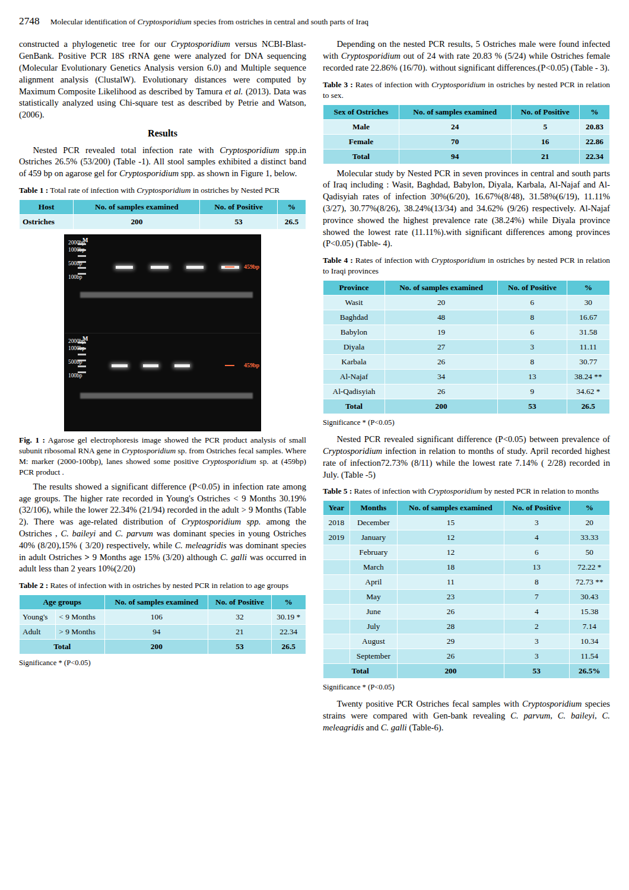2748
Molecular identification of Cryptosporidium species from ostriches in central and south parts of Iraq
constructed a phylogenetic tree for our Cryptosporidium versus NCBI-Blast-GenBank. Positive PCR 18S rRNA gene were analyzed for DNA sequencing (Molecular Evolutionary Genetics Analysis version 6.0) and Multiple sequence alignment analysis (ClustalW). Evolutionary distances were computed by Maximum Composite Likelihood as described by Tamura et al. (2013). Data was statistically analyzed using Chi-square test as described by Petrie and Watson, (2006).
Results
Nested PCR revealed total infection rate with Cryptosporidium spp.in Ostriches 26.5% (53/200) (Table -1). All stool samples exhibited a distinct band of 459 bp on agarose gel for Cryptosporidium spp. as shown in Figure 1, below.
Table 1 : Total rate of infection with Cryptosporidium in ostriches by Nested PCR
| Host | No. of samples examined | No. of Positive | % |
| --- | --- | --- | --- |
| Ostriches | 200 | 53 | 26.5 |
M
2000bp
1000bp
500bp
100bp
459bp
M
2000bp
1000bp
500bp
100bp
459bp
Fig. 1 : Agarose gel electrophoresis image showed the PCR product analysis of small subunit ribosomal RNA gene in Cryptosporidium sp. from Ostriches fecal samples. Where M: marker (2000-100bp), lanes showed some positive Cryptosporidium sp. at (459bp) PCR product .
The results showed a significant difference (P<0.05) in infection rate among age groups. The higher rate recorded in Young's Ostriches < 9 Months 30.19% (32/106), while the lower 22.34% (21/94) recorded in the adult > 9 Months (Table 2). There was age-related distribution of Cryptosporidium spp. among the Ostriches , C. baileyi and C. parvum was dominant species in young Ostriches 40% (8/20),15% ( 3/20) respectively, while C. meleagridis was dominant species in adult Ostriches > 9 Months age 15% (3/20) although C. galli was occurred in adult less than 2 years 10%(2/20)
Table 2 : Rates of infection with in ostriches by nested PCR in relation to age groups
| Age groups | No. of samples examined | No. of Positive | % |
| --- | --- | --- | --- |
| Young's | < 9 Months | 106 | 32 | 30.19 * |
| Adult | > 9 Months | 94 | 21 | 22.34 |
| Total | 200 | 53 | 26.5 |
Significance * (P<0.05)
Depending on the nested PCR results, 5 Ostriches male were found infected with Cryptosporidium out of 24 with rate 20.83 % (5/24) while Ostriches female recorded rate 22.86% (16/70). without significant differences.(P<0.05) (Table - 3).
Table 3 : Rates of infection with Cryptosporidium in ostriches by nested PCR in relation to sex.
| Sex of Ostriches | No. of samples examined | No. of Positive | % |
| --- | --- | --- | --- |
| Male | 24 | 5 | 20.83 |
| Female | 70 | 16 | 22.86 |
| Total | 94 | 21 | 22.34 |
Molecular study by Nested PCR in seven provinces in central and south parts of Iraq including : Wasit, Baghdad, Babylon, Diyala, Karbala, Al-Najaf and Al-Qadisyiah rates of infection 30%(6/20), 16.67%(8/48), 31.58%(6/19), 11.11%(3/27), 30.77%(8/26), 38.24%(13/34) and 34.62% (9/26) respectively. Al-Najaf province showed the highest prevalence rate (38.24%) while Diyala province showed the lowest rate (11.11%).with significant differences among provinces (P<0.05) (Table- 4).
Table 4 : Rates of infection with Cryptosporidium in ostriches by nested PCR in relation to Iraqi provinces
| Province | No. of samples examined | No. of Positive | % |
| --- | --- | --- | --- |
| Wasit | 20 | 6 | 30 |
| Baghdad | 48 | 8 | 16.67 |
| Babylon | 19 | 6 | 31.58 |
| Diyala | 27 | 3 | 11.11 |
| Karbala | 26 | 8 | 30.77 |
| Al-Najaf | 34 | 13 | 38.24 ** |
| Al-Qadisyiah | 26 | 9 | 34.62 * |
| Total | 200 | 53 | 26.5 |
Significance * (P<0.05)
Nested PCR revealed significant difference (P<0.05) between prevalence of Cryptosporidium infection in relation to months of study. April recorded highest rate of infection72.73% (8/11) while the lowest rate 7.14% ( 2/28) recorded in July. (Table -5)
Table 5 : Rates of infection with Cryptosporidium by nested PCR in relation to months
| Year | Months | No. of samples examined | No. of Positive | % |
| --- | --- | --- | --- | --- |
| 2018 | December | 15 | 3 | 20 |
| 2019 | January | 12 | 4 | 33.33 |
| | February | 12 | 6 | 50 |
| | March | 18 | 13 | 72.22 * |
| | April | 11 | 8 | 72.73 ** |
| | May | 23 | 7 | 30.43 |
| | June | 26 | 4 | 15.38 |
| | July | 28 | 2 | 7.14 |
| | August | 29 | 3 | 10.34 |
| | September | 26 | 3 | 11.54 |
| Total | 200 | 53 | 26.5% |
Significance * (P<0.05)
Twenty positive PCR Ostriches fecal samples with Cryptosporidium species strains were compared with Gen-bank revealing C. parvum, C. baileyi, C. meleagridis and C. galli (Table-6).